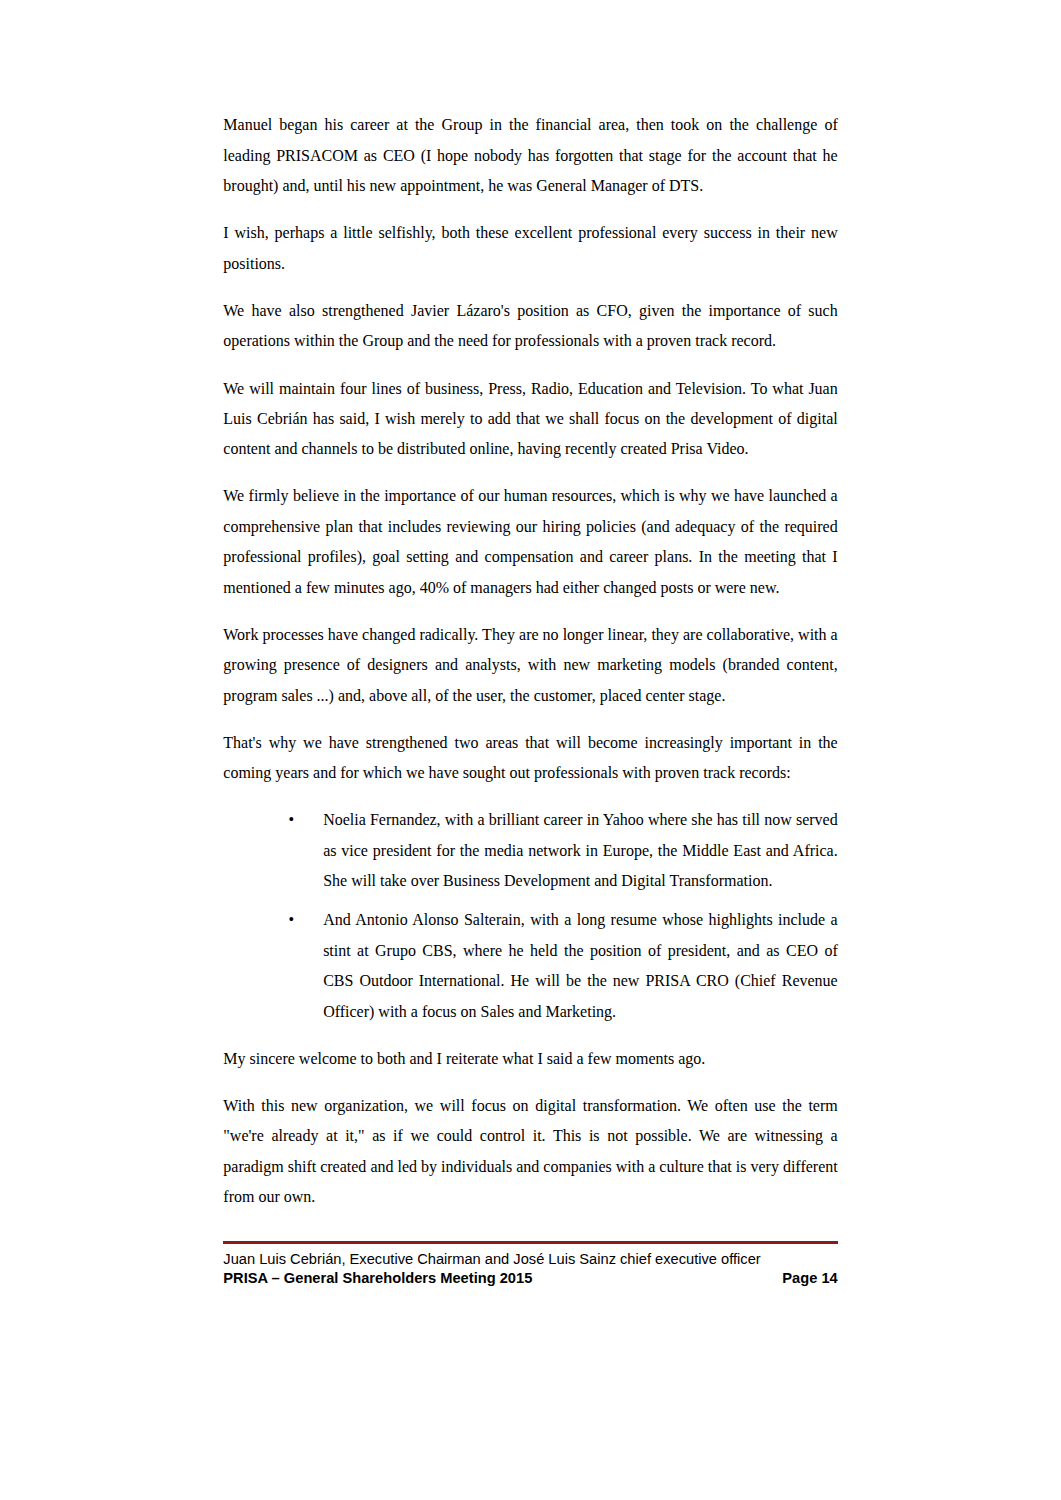Manuel began his career at the Group in the financial area, then took on the challenge of leading PRISACOM as CEO (I hope nobody has forgotten that stage for the account that he brought) and, until his new appointment, he was General Manager of DTS.
I wish, perhaps a little selfishly, both these excellent professional every success in their new positions.
We have also strengthened Javier Lázaro's position as CFO, given the importance of such operations within the Group and the need for professionals with a proven track record.
We will maintain four lines of business, Press, Radio, Education and Television. To what Juan Luis Cebrián has said, I wish merely to add that we shall focus on the development of digital content and channels to be distributed online, having recently created Prisa Video.
We firmly believe in the importance of our human resources, which is why we have launched a comprehensive plan that includes reviewing our hiring policies (and adequacy of the required professional profiles), goal setting and compensation and career plans. In the meeting that I mentioned a few minutes ago, 40% of managers had either changed posts or were new.
Work processes have changed radically. They are no longer linear, they are collaborative, with a growing presence of designers and analysts, with new marketing models (branded content, program sales ...) and, above all, of the user, the customer, placed center stage.
That's why we have strengthened two areas that will become increasingly important in the coming years and for which we have sought out professionals with proven track records:
Noelia Fernandez, with a brilliant career in Yahoo where she has till now served as vice president for the media network in Europe, the Middle East and Africa. She will take over Business Development and Digital Transformation.
And Antonio Alonso Salterain, with a long resume whose highlights include a stint at Grupo CBS, where he held the position of president, and as CEO of CBS Outdoor International. He will be the new PRISA CRO (Chief Revenue Officer) with a focus on Sales and Marketing.
My sincere welcome to both and I reiterate what I said a few moments ago.
With this new organization, we will focus on digital transformation. We often use the term "we're already at it," as if we could control it. This is not possible. We are witnessing a paradigm shift created and led by individuals and companies with a culture that is very different from our own.
Juan Luis Cebrián, Executive Chairman and José Luis Sainz chief executive officer
PRISA – General Shareholders Meeting 2015 Page 14